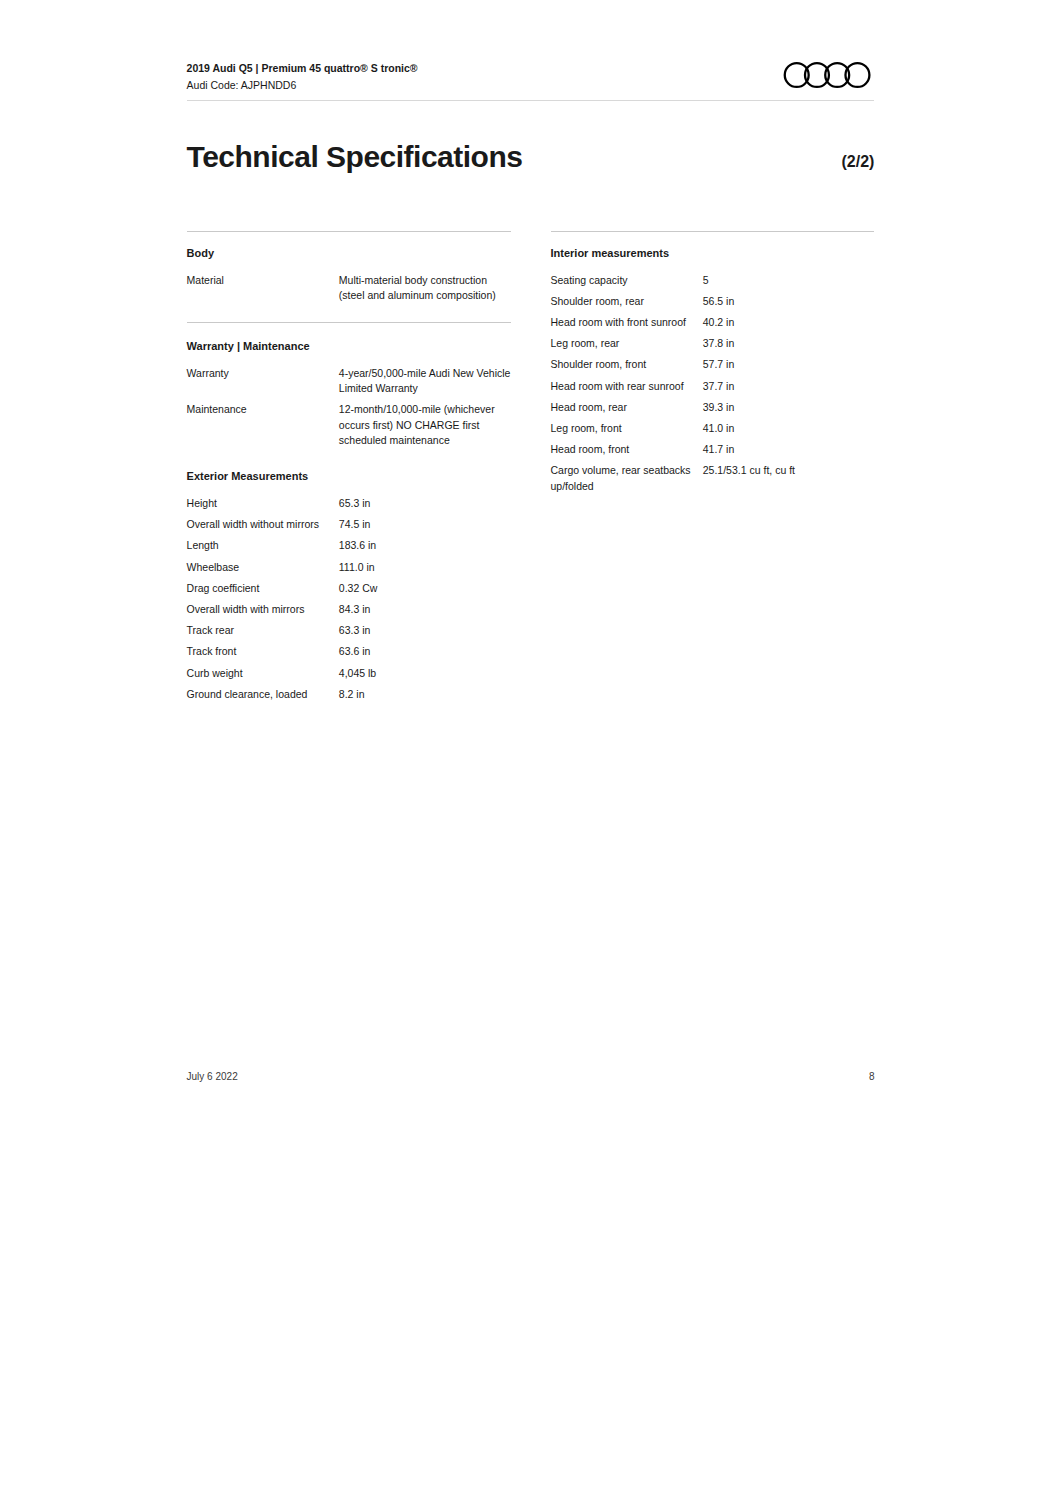2019 Audi Q5 | Premium 45 quattro® S tronic®
Audi Code: AJPHNDD6
Technical Specifications
(2/2)
Body
| Material | Multi-material body construction (steel and aluminum composition) |
Warranty | Maintenance
| Warranty | 4-year/50,000-mile Audi New Vehicle Limited Warranty |
| Maintenance | 12-month/10,000-mile (whichever occurs first) NO CHARGE first scheduled maintenance |
Exterior Measurements
| Height | 65.3 in |
| Overall width without mirrors | 74.5 in |
| Length | 183.6 in |
| Wheelbase | 111.0 in |
| Drag coefficient | 0.32 Cw |
| Overall width with mirrors | 84.3 in |
| Track rear | 63.3 in |
| Track front | 63.6 in |
| Curb weight | 4,045 lb |
| Ground clearance, loaded | 8.2 in |
Interior measurements
| Seating capacity | 5 |
| Shoulder room, rear | 56.5 in |
| Head room with front sunroof | 40.2 in |
| Leg room, rear | 37.8 in |
| Shoulder room, front | 57.7 in |
| Head room with rear sunroof | 37.7 in |
| Head room, rear | 39.3 in |
| Leg room, front | 41.0 in |
| Head room, front | 41.7 in |
| Cargo volume, rear seatbacks up/folded | 25.1/53.1 cu ft, cu ft |
July 6 2022
8